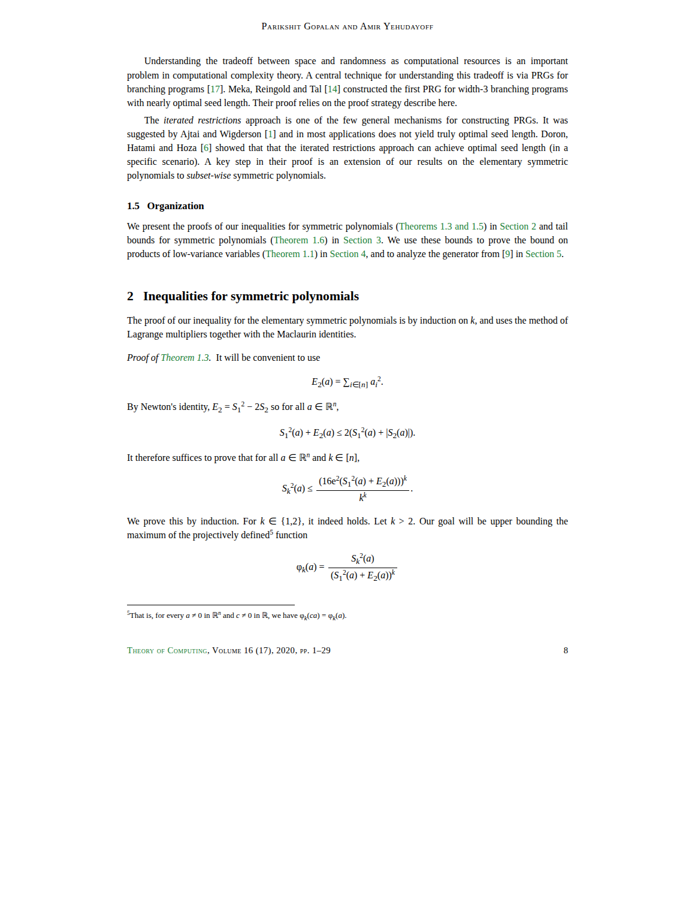Parikshit Gopalan and Amir Yehudayoff
Understanding the tradeoff between space and randomness as computational resources is an important problem in computational complexity theory. A central technique for understanding this tradeoff is via PRGs for branching programs [17]. Meka, Reingold and Tal [14] constructed the first PRG for width-3 branching programs with nearly optimal seed length. Their proof relies on the proof strategy describe here.
The iterated restrictions approach is one of the few general mechanisms for constructing PRGs. It was suggested by Ajtai and Wigderson [1] and in most applications does not yield truly optimal seed length. Doron, Hatami and Hoza [6] showed that that the iterated restrictions approach can achieve optimal seed length (in a specific scenario). A key step in their proof is an extension of our results on the elementary symmetric polynomials to subset-wise symmetric polynomials.
1.5 Organization
We present the proofs of our inequalities for symmetric polynomials (Theorems 1.3 and 1.5) in Section 2 and tail bounds for symmetric polynomials (Theorem 1.6) in Section 3. We use these bounds to prove the bound on products of low-variance variables (Theorem 1.1) in Section 4, and to analyze the generator from [9] in Section 5.
2 Inequalities for symmetric polynomials
The proof of our inequality for the elementary symmetric polynomials is by induction on k, and uses the method of Lagrange multipliers together with the Maclaurin identities.
Proof of Theorem 1.3. It will be convenient to use
E2(a) = ∑i∈[n] ai2.
By Newton's identity, E2 = S12 − 2S2 so for all a ∈ ℝn,
S12(a) + E2(a) ≤ 2(S12(a) + |S2(a)|).
It therefore suffices to prove that for all a ∈ ℝn and k ∈ [n],
Sk2(a) ≤ (16e2(S12(a) + E2(a)))k kk.
We prove this by induction. For k ∈ {1,2}, it indeed holds. Let k > 2. Our goal will be upper bounding the maximum of the projectively defined5 function
φk(a) = Sk2(a)(S12(a) + E2(a))k
5That is, for every a ≠ 0 in ℝn and c ≠ 0 in ℝ, we have φk(ca) = φk(a).
Theory of Computing, Volume 16 (17), 2020, pp. 1–29 8